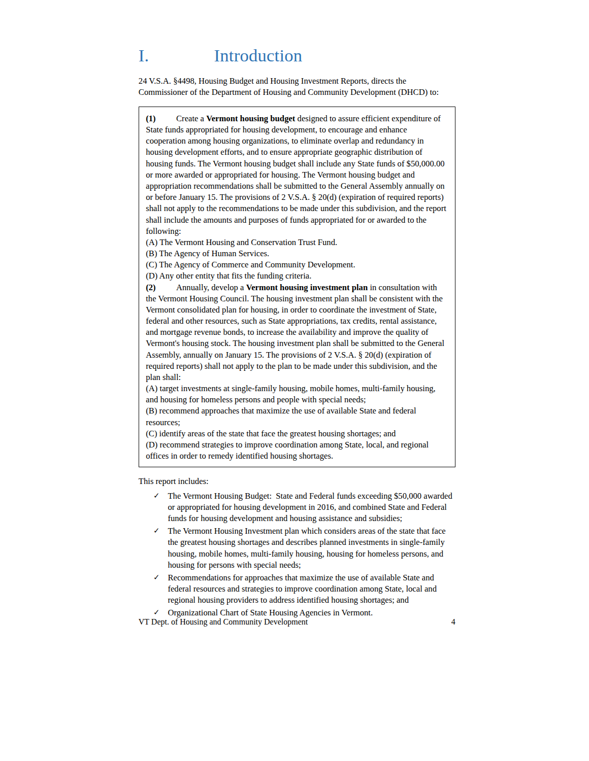I. Introduction
24 V.S.A. §4498, Housing Budget and Housing Investment Reports, directs the Commissioner of the Department of Housing and Community Development (DHCD) to:
(1) Create a Vermont housing budget designed to assure efficient expenditure of State funds appropriated for housing development, to encourage and enhance cooperation among housing organizations, to eliminate overlap and redundancy in housing development efforts, and to ensure appropriate geographic distribution of housing funds. The Vermont housing budget shall include any State funds of $50,000.00 or more awarded or appropriated for housing. The Vermont housing budget and appropriation recommendations shall be submitted to the General Assembly annually on or before January 15. The provisions of 2 V.S.A. § 20(d) (expiration of required reports) shall not apply to the recommendations to be made under this subdivision, and the report shall include the amounts and purposes of funds appropriated for or awarded to the following:
(A) The Vermont Housing and Conservation Trust Fund.
(B) The Agency of Human Services.
(C) The Agency of Commerce and Community Development.
(D) Any other entity that fits the funding criteria.
(2) Annually, develop a Vermont housing investment plan in consultation with the Vermont Housing Council. The housing investment plan shall be consistent with the Vermont consolidated plan for housing, in order to coordinate the investment of State, federal and other resources, such as State appropriations, tax credits, rental assistance, and mortgage revenue bonds, to increase the availability and improve the quality of Vermont's housing stock. The housing investment plan shall be submitted to the General Assembly, annually on January 15. The provisions of 2 V.S.A. § 20(d) (expiration of required reports) shall not apply to the plan to be made under this subdivision, and the plan shall:
(A) target investments at single-family housing, mobile homes, multi-family housing, and housing for homeless persons and people with special needs;
(B) recommend approaches that maximize the use of available State and federal resources;
(C) identify areas of the state that face the greatest housing shortages; and
(D) recommend strategies to improve coordination among State, local, and regional offices in order to remedy identified housing shortages.
This report includes:
The Vermont Housing Budget: State and Federal funds exceeding $50,000 awarded or appropriated for housing development in 2016, and combined State and Federal funds for housing development and housing assistance and subsidies;
The Vermont Housing Investment plan which considers areas of the state that face the greatest housing shortages and describes planned investments in single-family housing, mobile homes, multi-family housing, housing for homeless persons, and housing for persons with special needs;
Recommendations for approaches that maximize the use of available State and federal resources and strategies to improve coordination among State, local and regional housing providers to address identified housing shortages; and
Organizational Chart of State Housing Agencies in Vermont.
VT Dept. of Housing and Community Development
4